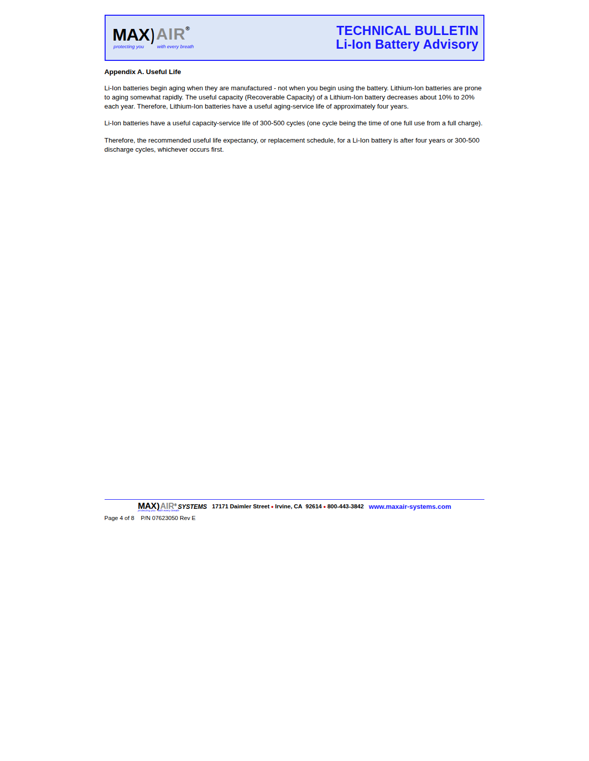MAX) AIR®
protecting you with every breath
TECHNICAL BULLETIN
Li-Ion Battery Advisory
Appendix A. Useful Life
Li-Ion batteries begin aging when they are manufactured - not when you begin using the battery. Lithium-Ion batteries are prone to aging somewhat rapidly. The useful capacity (Recoverable Capacity) of a Lithium-Ion battery decreases about 10% to 20% each year. Therefore, Lithium-Ion batteries have a useful aging-service life of approximately four years.
Li-Ion batteries have a useful capacity-service life of 300-500 cycles (one cycle being the time of one full use from a full charge).
Therefore, the recommended useful life expectancy, or replacement schedule, for a Li-Ion battery is after four years or 300-500 discharge cycles, whichever occurs first.
MAX) AIR®SYSTEMS protecting you with every breath
17171 Daimler Street • Irvine, CA 92614 • 800-443-3842
www.maxair-systems.com
Page 4 of 8 P/N 07623050 Rev E